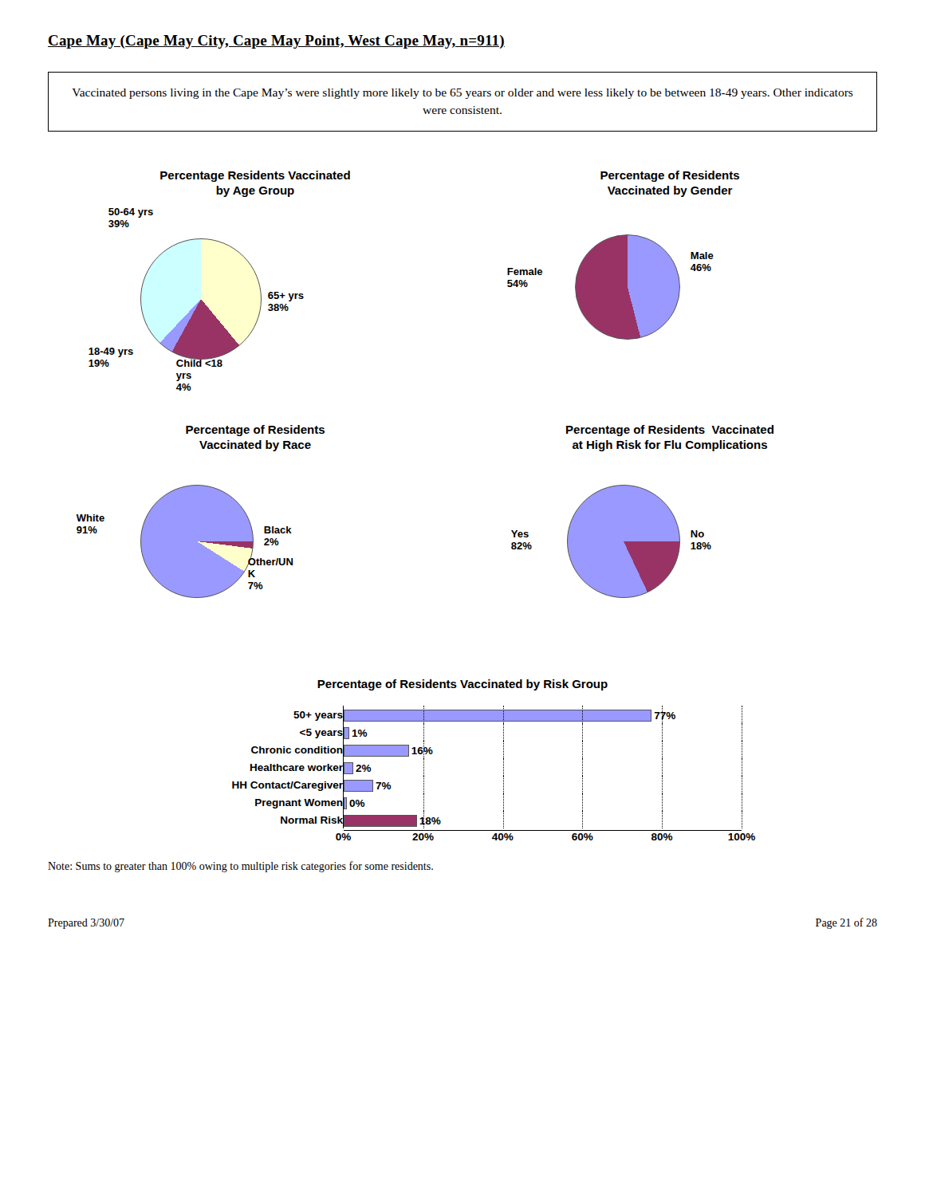Cape May (Cape May City, Cape May Point, West Cape May, n=911)
Vaccinated persons living in the Cape May’s were slightly more likely to be 65 years or older and were less likely to be between 18-49 years. Other indicators were consistent.
Percentage Residents Vaccinated
by Age Group
50-64 yrs
39%
65+ yrs
38%
18-49 yrs
19%
Child <18
yrs
4%
Percentage of Residents
Vaccinated by Gender
Male
46%
Female
54%
Percentage of Residents
Vaccinated by Race
White
91%
Black
2%
Other/UN
K
7%
Percentage of Residents Vaccinated
at High Risk for Flu Complications
Yes
82%
No
18%
Percentage of Residents Vaccinated by Risk Group
| 50+ years | 77% |
| <5 years | 1% |
| Chronic condition | 16% |
| Healthcare worker | 2% |
| HH Contact/Caregiver | 7% |
| Pregnant Women | 0% |
| Normal Risk | 18% |
| | 0% 20% 40% 60% 80% 100% |
Note: Sums to greater than 100% owing to multiple risk categories for some residents.
Prepared 3/30/07
Page 21 of 28